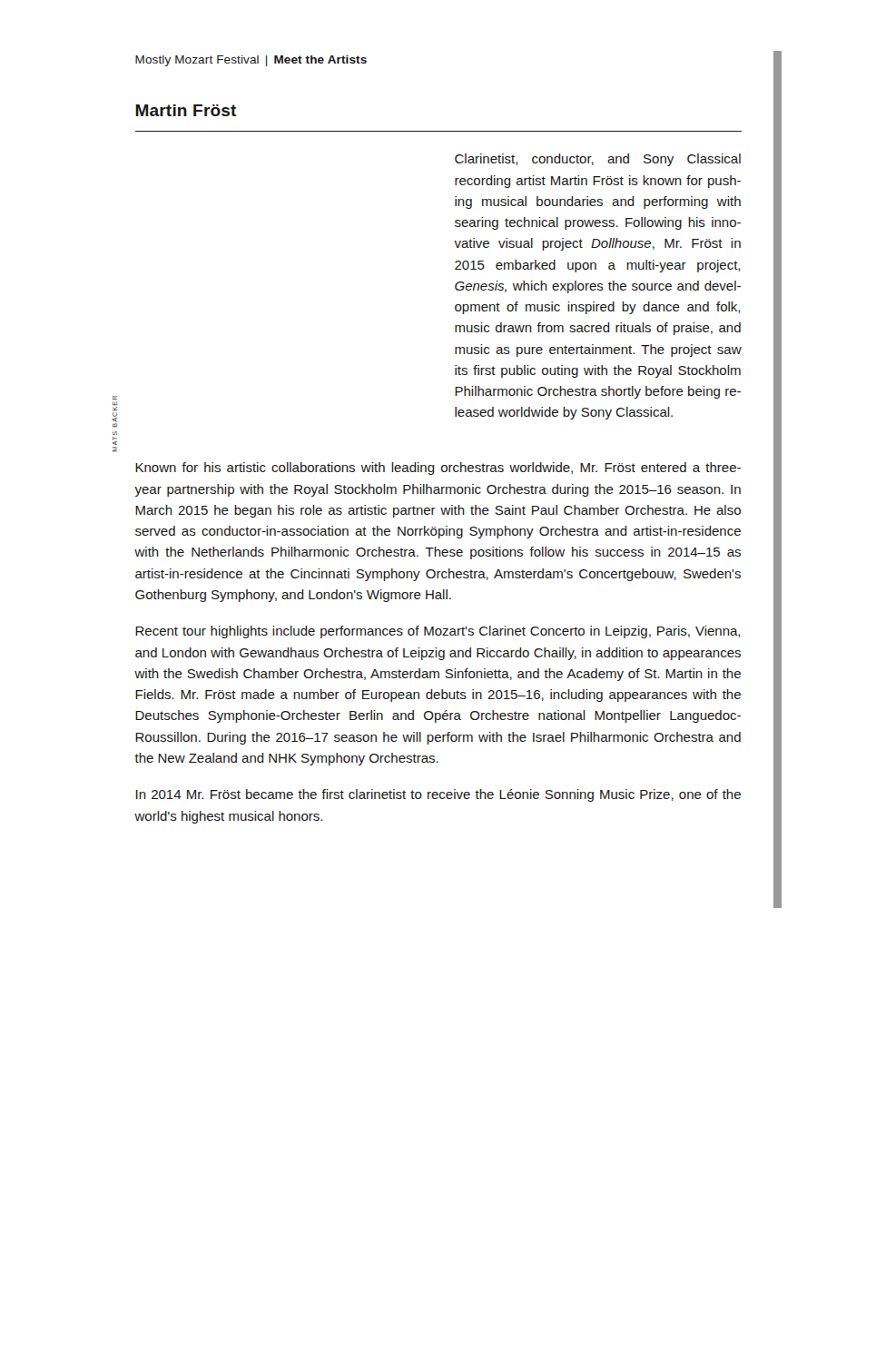Mostly Mozart Festival|Meet the Artists
Martin Fröst
Mats Bäcker
Clarinetist, conductor, and Sony Classical recording artist Martin Fröst is known for pushing musical boundaries and performing with searing technical prowess. Following his innovative visual project Dollhouse, Mr. Fröst in 2015 embarked upon a multi-year project, Genesis, which explores the source and development of music inspired by dance and folk, music drawn from sacred rituals of praise, and music as pure entertainment. The project saw its first public outing with the Royal Stockholm Philharmonic Orchestra shortly before being released worldwide by Sony Classical.
Known for his artistic collaborations with leading orchestras worldwide, Mr. Fröst entered a three-year partnership with the Royal Stockholm Philharmonic Orchestra during the 2015–16 season. In March 2015 he began his role as artistic partner with the Saint Paul Chamber Orchestra. He also served as conductor-in-association at the Norrköping Symphony Orchestra and artist-in-residence with the Netherlands Philharmonic Orchestra. These positions follow his success in 2014–15 as artist-in-residence at the Cincinnati Symphony Orchestra, Amsterdam's Concertgebouw, Sweden's Gothenburg Symphony, and London's Wigmore Hall.
Recent tour highlights include performances of Mozart's Clarinet Concerto in Leipzig, Paris, Vienna, and London with Gewandhaus Orchestra of Leipzig and Riccardo Chailly, in addition to appearances with the Swedish Chamber Orchestra, Amsterdam Sinfonietta, and the Academy of St. Martin in the Fields. Mr. Fröst made a number of European debuts in 2015–16, including appearances with the Deutsches Symphonie-Orchester Berlin and Opéra Orchestre national Montpellier Languedoc-Roussillon. During the 2016–17 season he will perform with the Israel Philharmonic Orchestra and the New Zealand and NHK Symphony Orchestras.
In 2014 Mr. Fröst became the first clarinetist to receive the Léonie Sonning Music Prize, one of the world's highest musical honors.